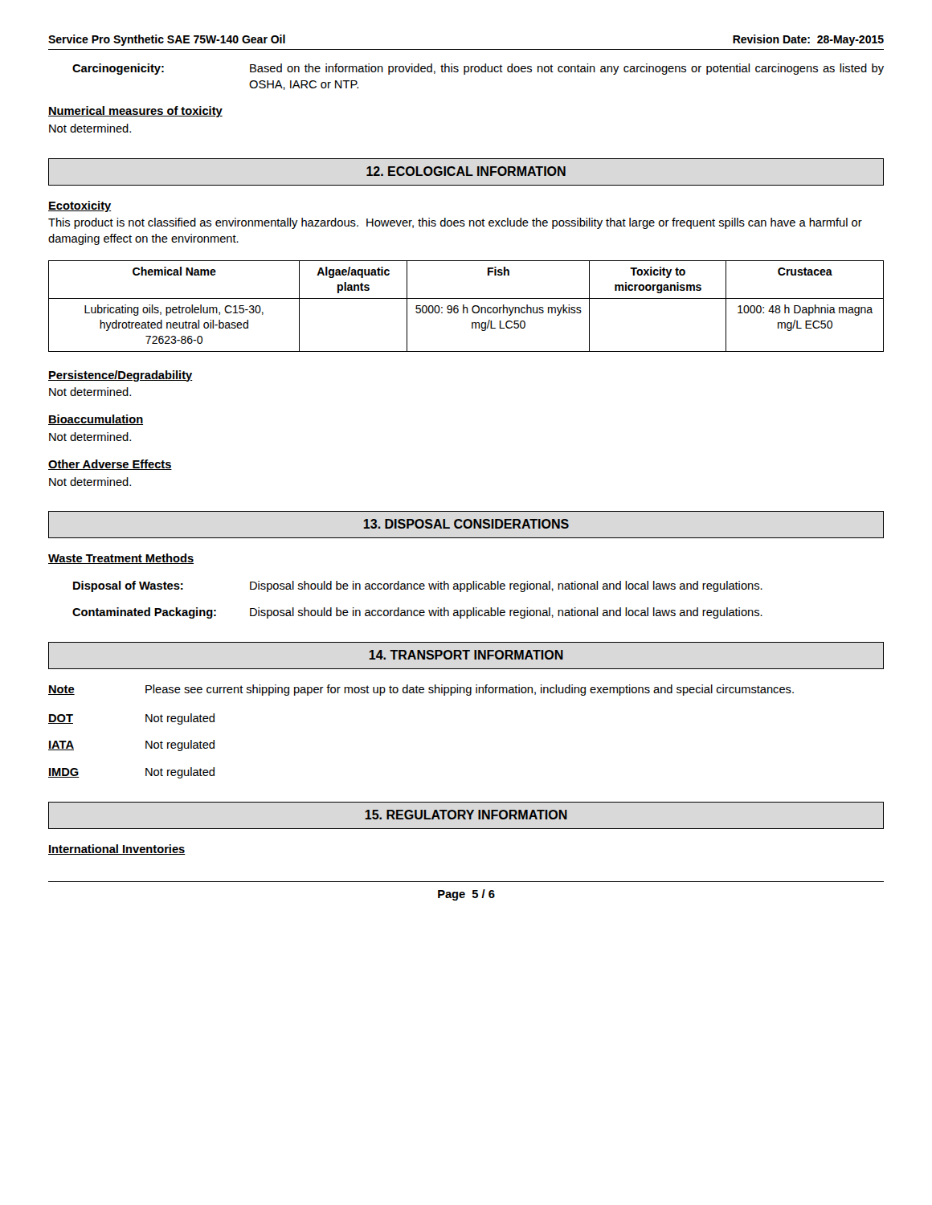Service Pro Synthetic SAE 75W-140 Gear Oil Revision Date: 28-May-2015
Carcinogenicity:
Based on the information provided, this product does not contain any carcinogens or potential carcinogens as listed by OSHA, IARC or NTP.
Numerical measures of toxicity
Not determined.
12. ECOLOGICAL INFORMATION
Ecotoxicity
This product is not classified as environmentally hazardous. However, this does not exclude the possibility that large or frequent spills can have a harmful or damaging effect on the environment.
| Chemical Name | Algae/aquatic plants | Fish | Toxicity to microorganisms | Crustacea |
| --- | --- | --- | --- | --- |
| Lubricating oils, petrolelum, C15-30, hydrotreated neutral oil-based 72623-86-0 | | 5000: 96 h Oncorhynchus mykiss mg/L LC50 | | 1000: 48 h Daphnia magna mg/L EC50 |
Persistence/Degradability
Not determined.
Bioaccumulation
Not determined.
Other Adverse Effects
Not determined.
13. DISPOSAL CONSIDERATIONS
Waste Treatment Methods
Disposal of Wastes:
Disposal should be in accordance with applicable regional, national and local laws and regulations.
Contaminated Packaging:
Disposal should be in accordance with applicable regional, national and local laws and regulations.
14. TRANSPORT INFORMATION
Note
Please see current shipping paper for most up to date shipping information, including exemptions and special circumstances.
DOT
Not regulated
IATA
Not regulated
IMDG
Not regulated
15. REGULATORY INFORMATION
International Inventories
Page 5 / 6